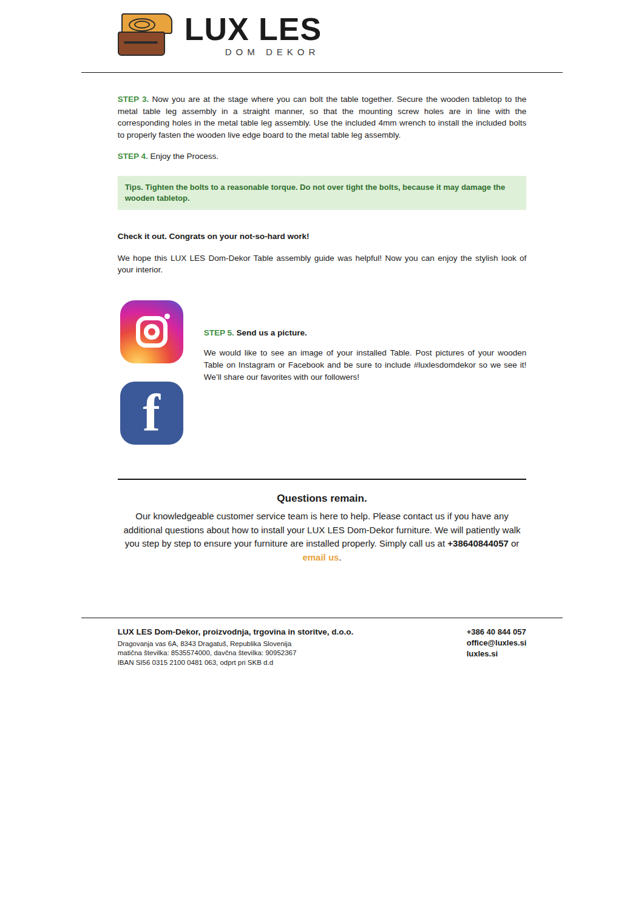LUX LES
DOM DEKOR
STEP 3. Now you are at the stage where you can bolt the table together. Secure the wooden tabletop to the metal table leg assembly in a straight manner, so that the mounting screw holes are in line with the corresponding holes in the metal table leg assembly. Use the included 4mm wrench to install the included bolts to properly fasten the wooden live edge board to the metal table leg assembly.
STEP 4. Enjoy the Process.
Tips. Tighten the bolts to a reasonable torque. Do not over tight the bolts, because it may damage the wooden tabletop.
Check it out. Congrats on your not-so-hard work!
We hope this LUX LES Dom-Dekor Table assembly guide was helpful! Now you can enjoy the stylish look of your interior.
f
STEP 5. Send us a picture.
We would like to see an image of your installed Table. Post pictures of your wooden Table on Instagram or Facebook and be sure to include #luxlesdomdekor so we see it! We’ll share our favorites with our followers!
Questions remain.
Our knowledgeable customer service team is here to help. Please contact us if you have any additional questions about how to install your LUX LES Dom-Dekor furniture. We will patiently walk you step by step to ensure your furniture are installed properly. Simply call us at +38640844057 or email us.
LUX LES Dom-Dekor, proizvodnja, trgovina in storitve, d.o.o. Dragovanja vas 6A, 8343 Dragatuš, Republika Slovenija
matična številka: 8535574000, davčna številka: 90952367
IBAN SI56 0315 2100 0481 063, odprt pri SKB d.d
+386 40 844 057
office@luxles.si
luxles.si